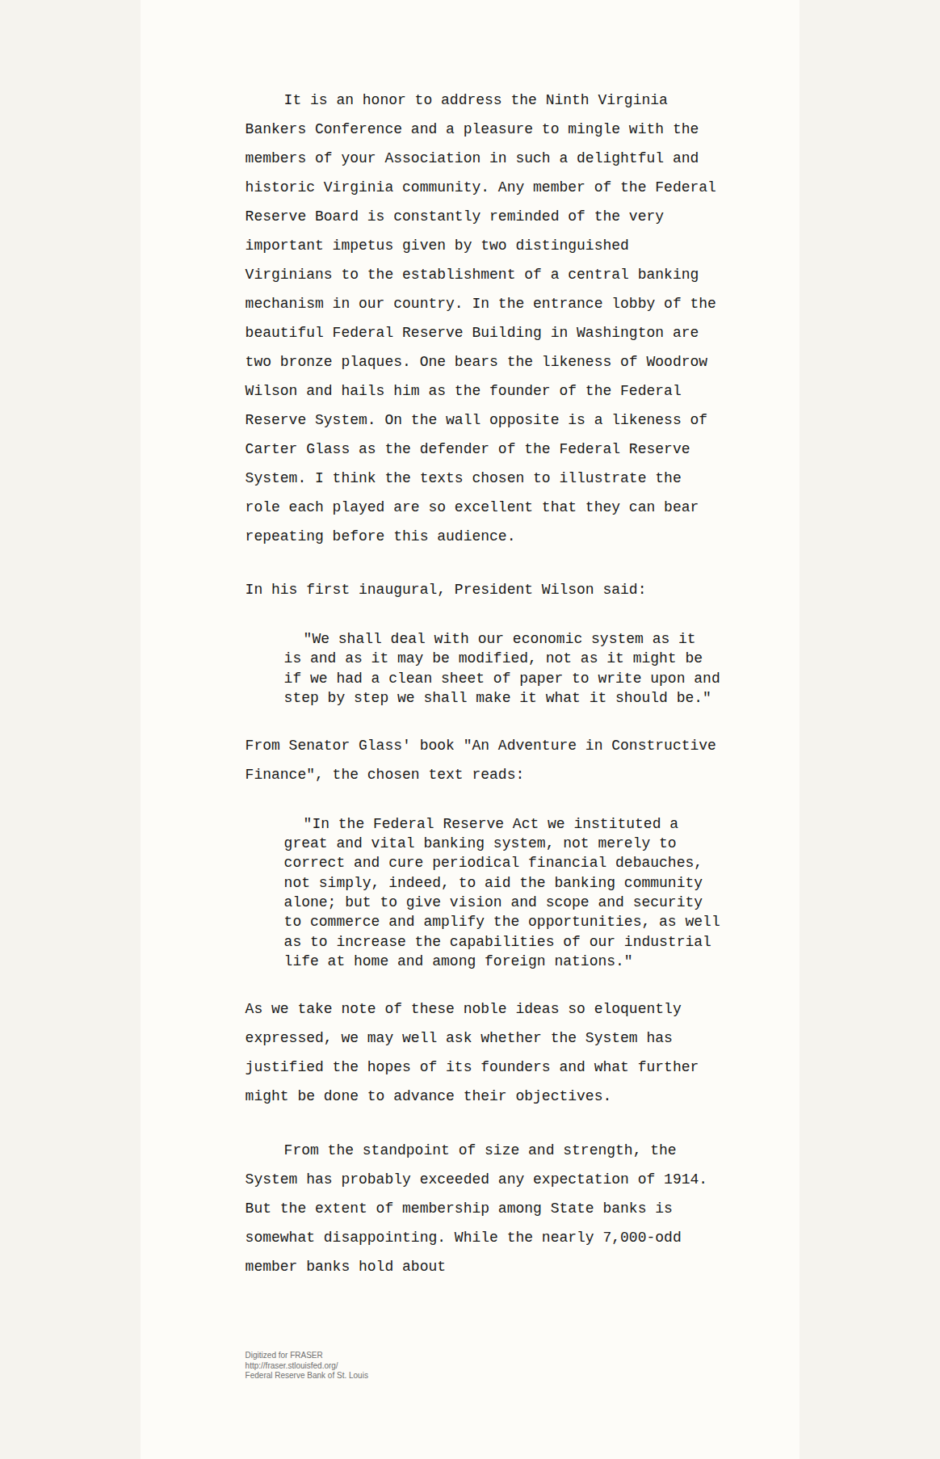It is an honor to address the Ninth Virginia Bankers Conference and a pleasure to mingle with the members of your Association in such a delightful and historic Virginia community. Any member of the Federal Reserve Board is constantly reminded of the very important impetus given by two distinguished Virginians to the establishment of a central banking mechanism in our country. In the entrance lobby of the beautiful Federal Reserve Building in Washington are two bronze plaques. One bears the likeness of Woodrow Wilson and hails him as the founder of the Federal Reserve System. On the wall opposite is a likeness of Carter Glass as the defender of the Federal Reserve System. I think the texts chosen to illustrate the role each played are so excellent that they can bear repeating before this audience.
In his first inaugural, President Wilson said:
"We shall deal with our economic system as it is and as it may be modified, not as it might be if we had a clean sheet of paper to write upon and step by step we shall make it what it should be."
From Senator Glass' book "An Adventure in Constructive Finance", the chosen text reads:
"In the Federal Reserve Act we instituted a great and vital banking system, not merely to correct and cure periodical financial debauches, not simply, indeed, to aid the banking community alone; but to give vision and scope and security to commerce and amplify the opportunities, as well as to increase the capabilities of our industrial life at home and among foreign nations."
As we take note of these noble ideas so eloquently expressed, we may well ask whether the System has justified the hopes of its founders and what further might be done to advance their objectives.
From the standpoint of size and strength, the System has probably exceeded any expectation of 1914. But the extent of membership among State banks is somewhat disappointing. While the nearly 7,000-odd member banks hold about
Digitized for FRASER
http://fraser.stlouisfed.org/
Federal Reserve Bank of St. Louis